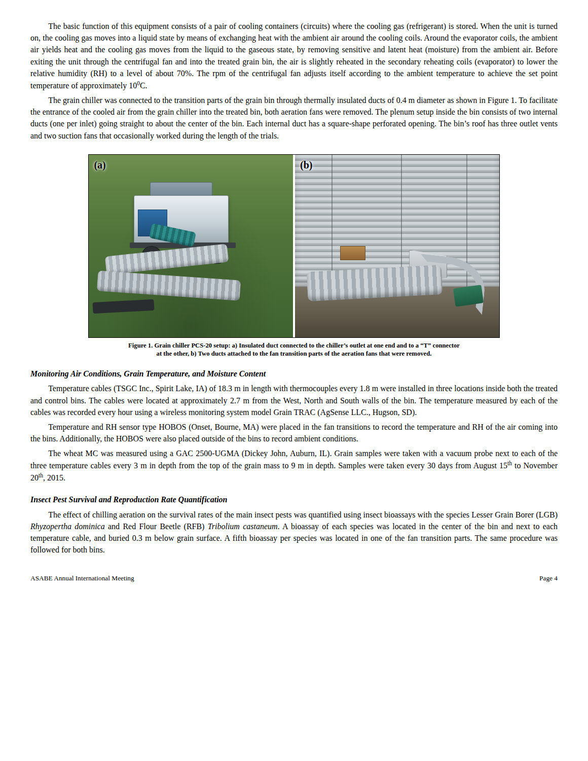The basic function of this equipment consists of a pair of cooling containers (circuits) where the cooling gas (refrigerant) is stored. When the unit is turned on, the cooling gas moves into a liquid state by means of exchanging heat with the ambient air around the cooling coils. Around the evaporator coils, the ambient air yields heat and the cooling gas moves from the liquid to the gaseous state, by removing sensitive and latent heat (moisture) from the ambient air. Before exiting the unit through the centrifugal fan and into the treated grain bin, the air is slightly reheated in the secondary reheating coils (evaporator) to lower the relative humidity (RH) to a level of about 70%. The rpm of the centrifugal fan adjusts itself according to the ambient temperature to achieve the set point temperature of approximately 100 C.
The grain chiller was connected to the transition parts of the grain bin through thermally insulated ducts of 0.4 m diameter as shown in Figure 1. To facilitate the entrance of the cooled air from the grain chiller into the treated bin, both aeration fans were removed. The plenum setup inside the bin consists of two internal ducts (one per inlet) going straight to about the center of the bin. Each internal duct has a square-shape perforated opening. The bin’s roof has three outlet vents and two suction fans that occasionally worked during the length of the trials.
(a)
(b)
Figure 1. Grain chiller PCS-20 setup: a) Insulated duct connected to the chiller’s outlet at one end and to a “T” connector at the other, b) Two ducts attached to the fan transition parts of the aeration fans that were removed.
Monitoring Air Conditions, Grain Temperature, and Moisture Content
Temperature cables (TSGC Inc., Spirit Lake, IA) of 18.3 m in length with thermocouples every 1.8 m were installed in three locations inside both the treated and control bins. The cables were located at approximately 2.7 m from the West, North and South walls of the bin. The temperature measured by each of the cables was recorded every hour using a wireless monitoring system model Grain TRAC (AgSense LLC., Hugson, SD).
Temperature and RH sensor type HOBOS (Onset, Bourne, MA) were placed in the fan transitions to record the temperature and RH of the air coming into the bins. Additionally, the HOBOS were also placed outside of the bins to record ambient conditions.
The wheat MC was measured using a GAC 2500-UGMA (Dickey John, Auburn, IL). Grain samples were taken with a vacuum probe next to each of the three temperature cables every 3 m in depth from the top of the grain mass to 9 m in depth. Samples were taken every 30 days from August 15th to November 20th, 2015.
Insect Pest Survival and Reproduction Rate Quantification
The effect of chilling aeration on the survival rates of the main insect pests was quantified using insect bioassays with the species Lesser Grain Borer (LGB) Rhyzopertha dominica and Red Flour Beetle (RFB) Tribolium castaneum. A bioassay of each species was located in the center of the bin and next to each temperature cable, and buried 0.3 m below grain surface. A fifth bioassay per species was located in one of the fan transition parts. The same procedure was followed for both bins.
ASABE Annual International Meeting Page 4